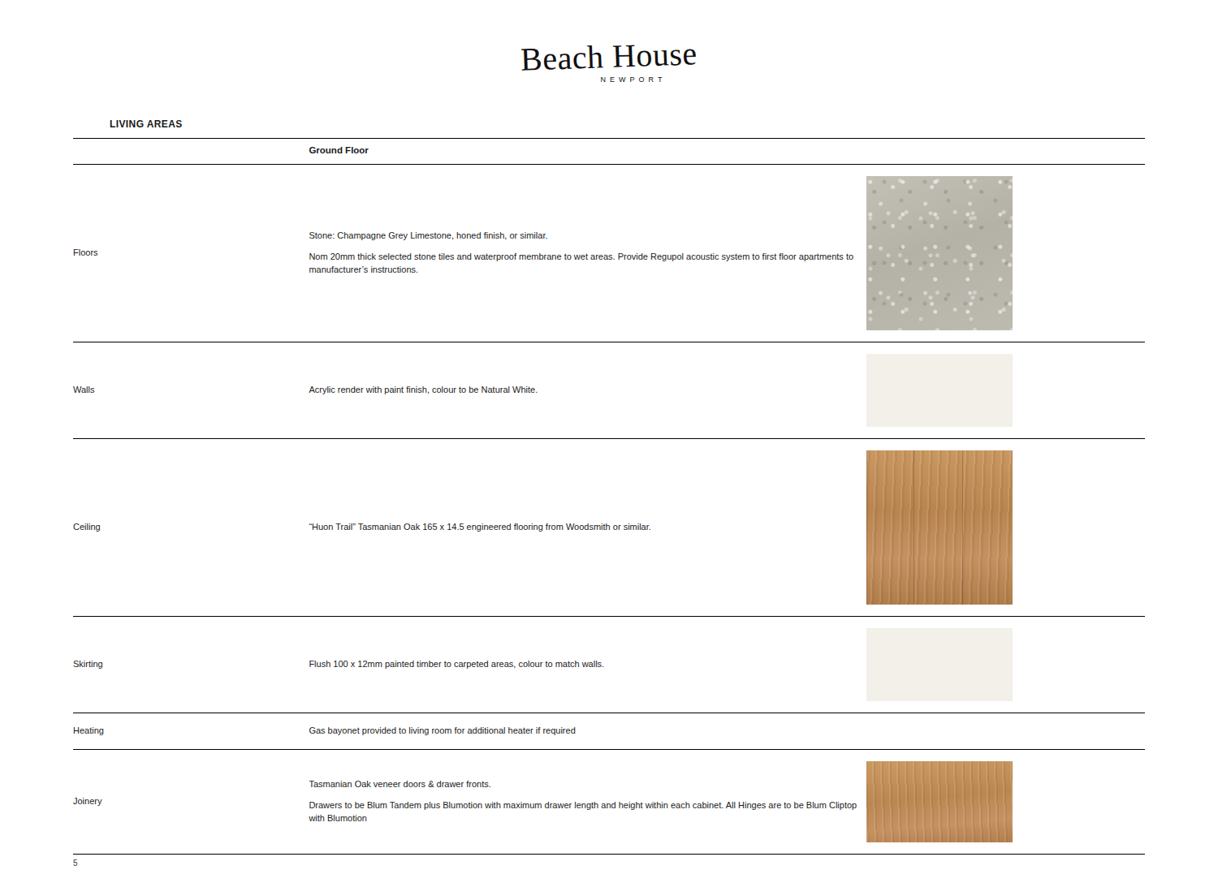Beach House
NEWPORT
LIVING AREAS
| | Ground Floor | |
| Floors | Stone: Champagne Grey Limestone, honed finish, or similar. Nom 20mm thick selected stone tiles and waterproof membrane to wet areas. Provide Regupol acoustic system to first floor apartments to manufacturer’s instructions. | |
| Walls | Acrylic render with paint finish, colour to be Natural White. | |
| Ceiling | “Huon Trail” Tasmanian Oak 165 x 14.5 engineered flooring from Woodsmith or similar. | |
| Skirting | Flush 100 x 12mm painted timber to carpeted areas, colour to match walls. | |
| Heating | Gas bayonet provided to living room for additional heater if required | |
| Joinery | Tasmanian Oak veneer doors & drawer fronts. Drawers to be Blum Tandem plus Blumotion with maximum drawer length and height within each cabinet. All Hinges are to be Blum Cliptop with Blumotion | |
5